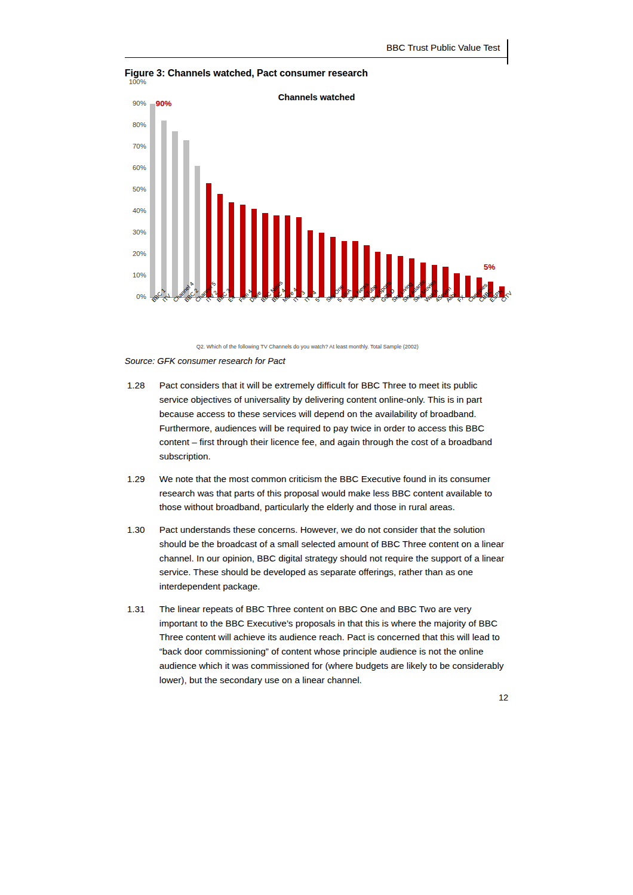BBC Trust Public Value Test
Figure 3: Channels watched, Pact consumer research
Channels watched
90%
5%
100%
90%
80%
70%
60%
50%
40%
30%
20%
10%
0%
BBC 1 ITV Channel 4 BBC 2 Channel 5 ITV 2 BBC 3 E4 Film 4 Dave BBC News BBC 4 More 4 ITV 3 ITV 4 5* Sky One 5 USA Sky News YouTube Sky Sports GOLD Sky Living Sky Atlantic Sky Movies Watch 4Seven Alibi FX Cbeebies CBBC ESPN CiTV
Q2. Which of the following TV Channels do you watch? At least monthly. Total Sample (2002)
Source: GFK consumer research for Pact
1.28
Pact considers that it will be extremely difficult for BBC Three to meet its public service objectives of universality by delivering content online-only. This is in part because access to these services will depend on the availability of broadband. Furthermore, audiences will be required to pay twice in order to access this BBC content – first through their licence fee, and again through the cost of a broadband subscription.
1.29
We note that the most common criticism the BBC Executive found in its consumer research was that parts of this proposal would make less BBC content available to those without broadband, particularly the elderly and those in rural areas.
1.30
Pact understands these concerns. However, we do not consider that the solution should be the broadcast of a small selected amount of BBC Three content on a linear channel. In our opinion, BBC digital strategy should not require the support of a linear service. These should be developed as separate offerings, rather than as one interdependent package.
1.31
The linear repeats of BBC Three content on BBC One and BBC Two are very important to the BBC Executive’s proposals in that this is where the majority of BBC Three content will achieve its audience reach. Pact is concerned that this will lead to “back door commissioning” of content whose principle audience is not the online audience which it was commissioned for (where budgets are likely to be considerably lower), but the secondary use on a linear channel.
12